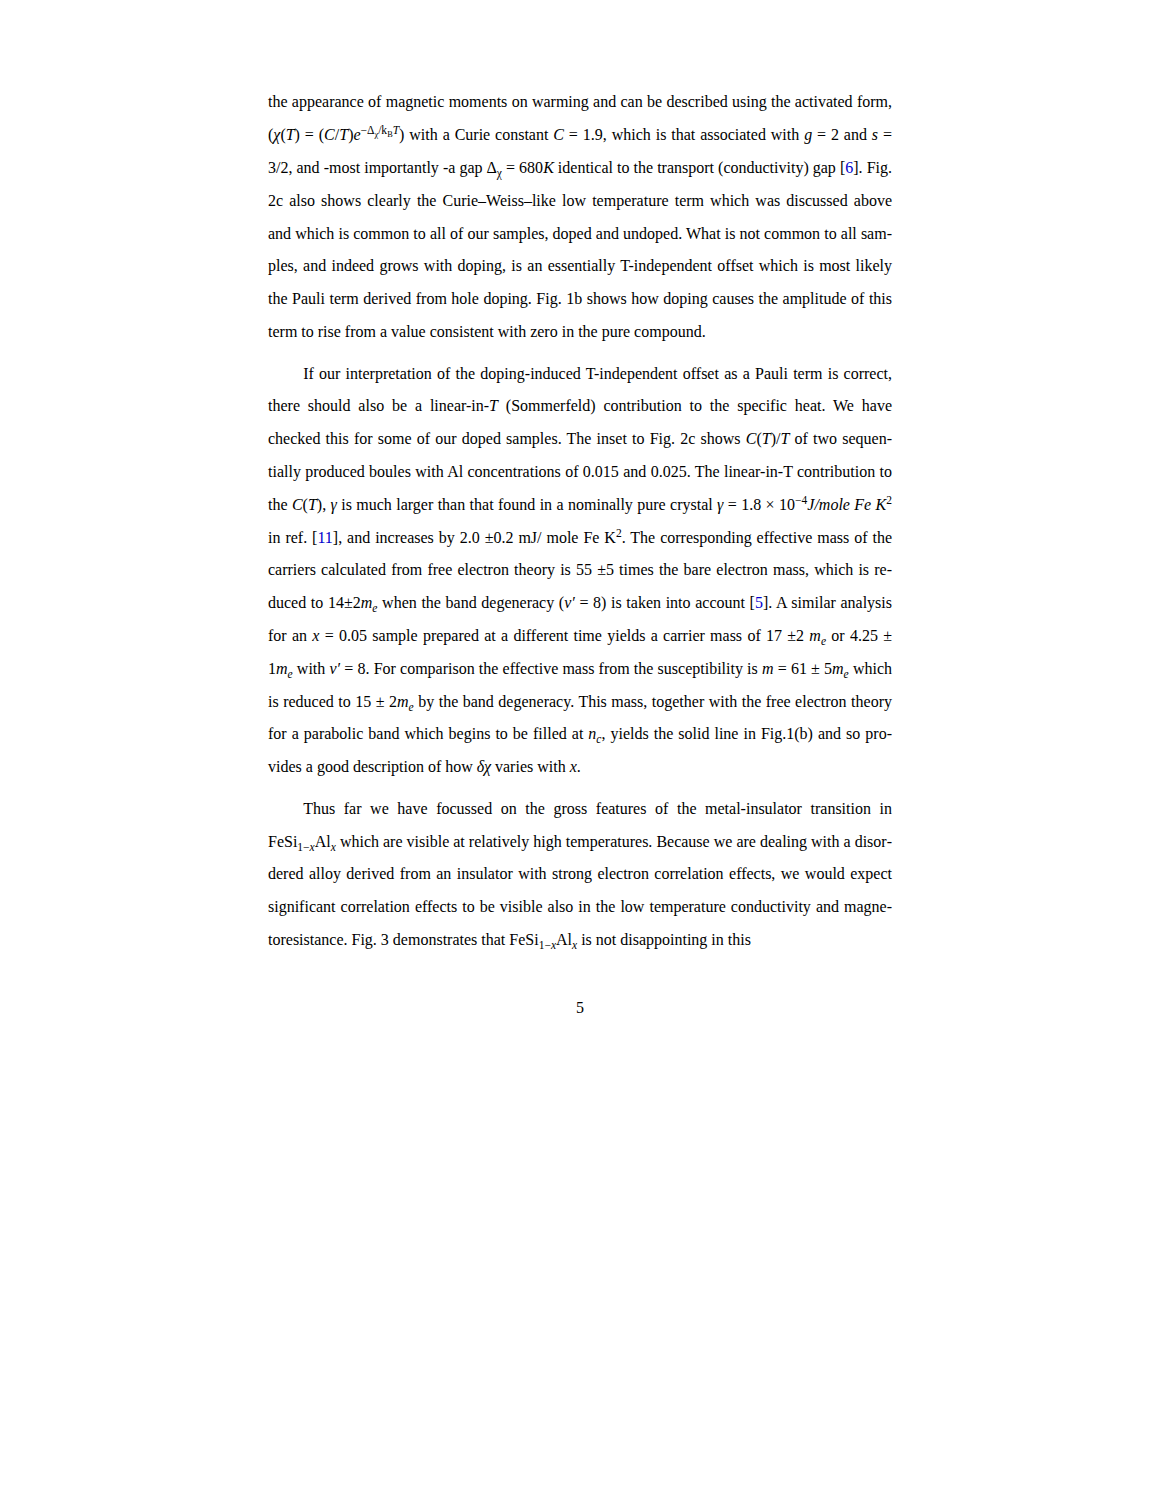the appearance of magnetic moments on warming and can be described using the activated form, (χ(T) = (C/T)e−Δχ/kBT) with a Curie constant C = 1.9, which is that associated with g = 2 and s = 3/2, and -most importantly -a gap Δχ = 680K identical to the transport (conductivity) gap [6]. Fig. 2c also shows clearly the Curie–Weiss–like low temperature term which was discussed above and which is common to all of our samples, doped and undoped. What is not common to all samples, and indeed grows with doping, is an essentially T-independent offset which is most likely the Pauli term derived from hole doping. Fig. 1b shows how doping causes the amplitude of this term to rise from a value consistent with zero in the pure compound.
If our interpretation of the doping-induced T-independent offset as a Pauli term is correct, there should also be a linear-in-T (Sommerfeld) contribution to the specific heat. We have checked this for some of our doped samples. The inset to Fig. 2c shows C(T)/T of two sequentially produced boules with Al concentrations of 0.015 and 0.025. The linear-in-T contribution to the C(T), γ is much larger than that found in a nominally pure crystal γ = 1.8 × 10−4J/mole Fe K2 in ref. [11], and increases by 2.0 ±0.2 mJ/ mole Fe K2. The corresponding effective mass of the carriers calculated from free electron theory is 55 ±5 times the bare electron mass, which is reduced to 14±2me when the band degeneracy (ν′ = 8) is taken into account [5]. A similar analysis for an x = 0.05 sample prepared at a different time yields a carrier mass of 17 ±2 me or 4.25 ± 1me with ν′ = 8. For comparison the effective mass from the susceptibility is m = 61 ± 5me which is reduced to 15 ± 2me by the band degeneracy. This mass, together with the free electron theory for a parabolic band which begins to be filled at nc, yields the solid line in Fig.1(b) and so provides a good description of how δχ varies with x.
Thus far we have focussed on the gross features of the metal-insulator transition in FeSi1−xAlx which are visible at relatively high temperatures. Because we are dealing with a disordered alloy derived from an insulator with strong electron correlation effects, we would expect significant correlation effects to be visible also in the low temperature conductivity and magnetoresistance. Fig. 3 demonstrates that FeSi1−xAlx is not disappointing in this
5